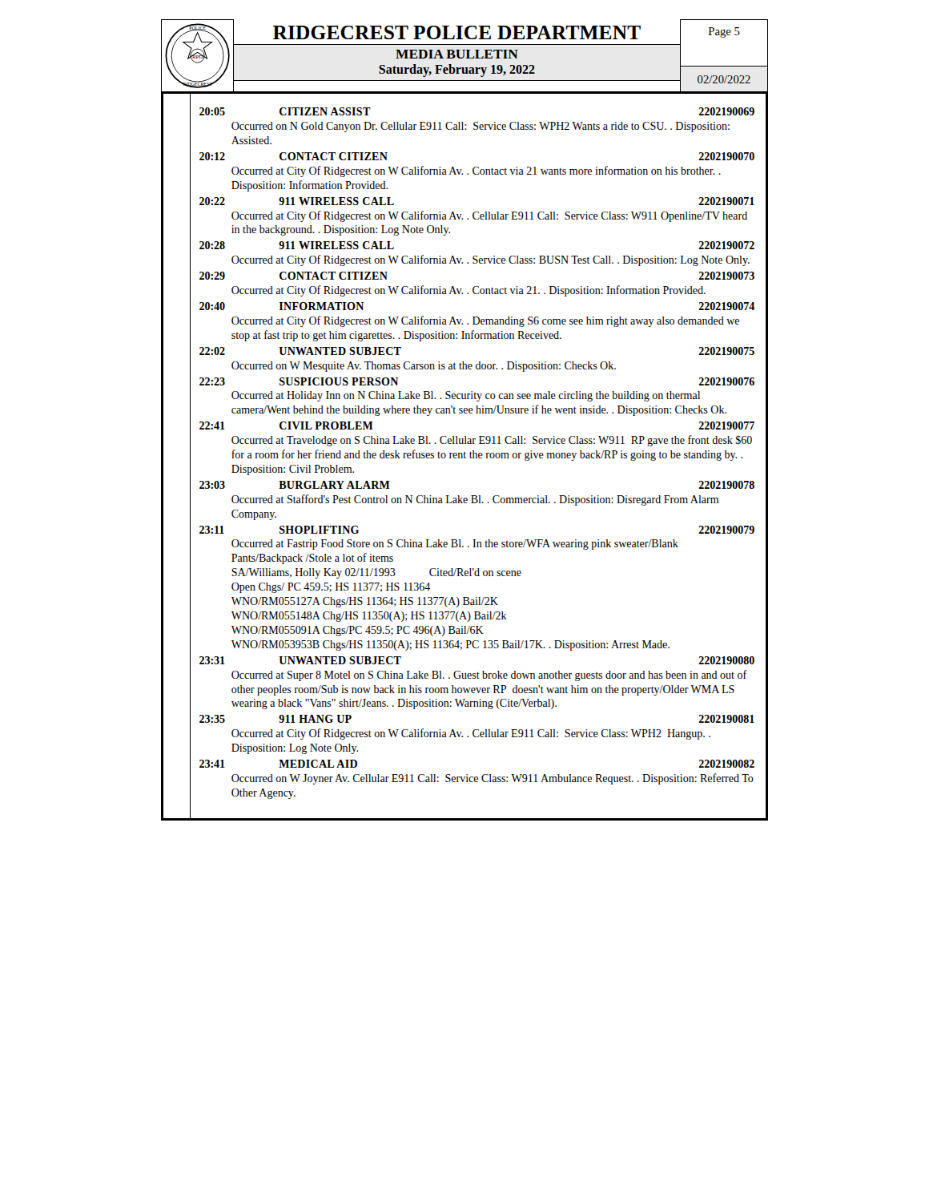POLICE RIDGECREST RPD
RIDGECREST POLICE DEPARTMENT
MEDIA BULLETIN
Saturday, February 19, 2022
Page 5
02/20/2022
20:05 CITIZEN ASSIST 2202190069
Occurred on N Gold Canyon Dr. Cellular E911 Call: Service Class: WPH2 Wants a ride to CSU. . Disposition: Assisted.
20:12 CONTACT CITIZEN 2202190070
Occurred at City Of Ridgecrest on W California Av. . Contact via 21 wants more information on his brother. . Disposition: Information Provided.
20:22 911 WIRELESS CALL 2202190071
Occurred at City Of Ridgecrest on W California Av. . Cellular E911 Call: Service Class: W911 Openline/TV heard in the background. . Disposition: Log Note Only.
20:28 911 WIRELESS CALL 2202190072
Occurred at City Of Ridgecrest on W California Av. . Service Class: BUSN Test Call. . Disposition: Log Note Only.
20:29 CONTACT CITIZEN 2202190073
Occurred at City Of Ridgecrest on W California Av. . Contact via 21. . Disposition: Information Provided.
20:40 INFORMATION 2202190074
Occurred at City Of Ridgecrest on W California Av. . Demanding S6 come see him right away also demanded we stop at fast trip to get him cigarettes. . Disposition: Information Received.
22:02 UNWANTED SUBJECT 2202190075
Occurred on W Mesquite Av. Thomas Carson is at the door. . Disposition: Checks Ok.
22:23 SUSPICIOUS PERSON 2202190076
Occurred at Holiday Inn on N China Lake Bl. . Security co can see male circling the building on thermal camera/Went behind the building where they can't see him/Unsure if he went inside. . Disposition: Checks Ok.
22:41 CIVIL PROBLEM 2202190077
Occurred at Travelodge on S China Lake Bl. . Cellular E911 Call: Service Class: W911 RP gave the front desk $60 for a room for her friend and the desk refuses to rent the room or give money back/RP is going to be standing by. . Disposition: Civil Problem.
23:03 BURGLARY ALARM 2202190078
Occurred at Stafford's Pest Control on N China Lake Bl. . Commercial. . Disposition: Disregard From Alarm Company.
23:11 SHOPLIFTING 2202190079
Occurred at Fastrip Food Store on S China Lake Bl. . In the store/WFA wearing pink sweater/Blank Pants/Backpack /Stole a lot of items SA/Williams, Holly Kay 02/11/1993 Cited/Rel'd on scene Open Chgs/ PC 459.5; HS 11377; HS 11364 WNO/RM055127A Chgs/HS 11364; HS 11377(A) Bail/2K WNO/RM055148A Chg/HS 11350(A); HS 11377(A) Bail/2k WNO/RM055091A Chgs/PC 459.5; PC 496(A) Bail/6K WNO/RM053953B Chgs/HS 11350(A); HS 11364; PC 135 Bail/17K. . Disposition: Arrest Made.
23:31 UNWANTED SUBJECT 2202190080
Occurred at Super 8 Motel on S China Lake Bl. . Guest broke down another guests door and has been in and out of other peoples room/Sub is now back in his room however RP doesn't want him on the property/Older WMA LS wearing a black "Vans" shirt/Jeans. . Disposition: Warning (Cite/Verbal).
23:35 911 HANG UP 2202190081
Occurred at City Of Ridgecrest on W California Av. . Cellular E911 Call: Service Class: WPH2 Hangup. . Disposition: Log Note Only.
23:41 MEDICAL AID 2202190082
Occurred on W Joyner Av. Cellular E911 Call: Service Class: W911 Ambulance Request. . Disposition: Referred To Other Agency.